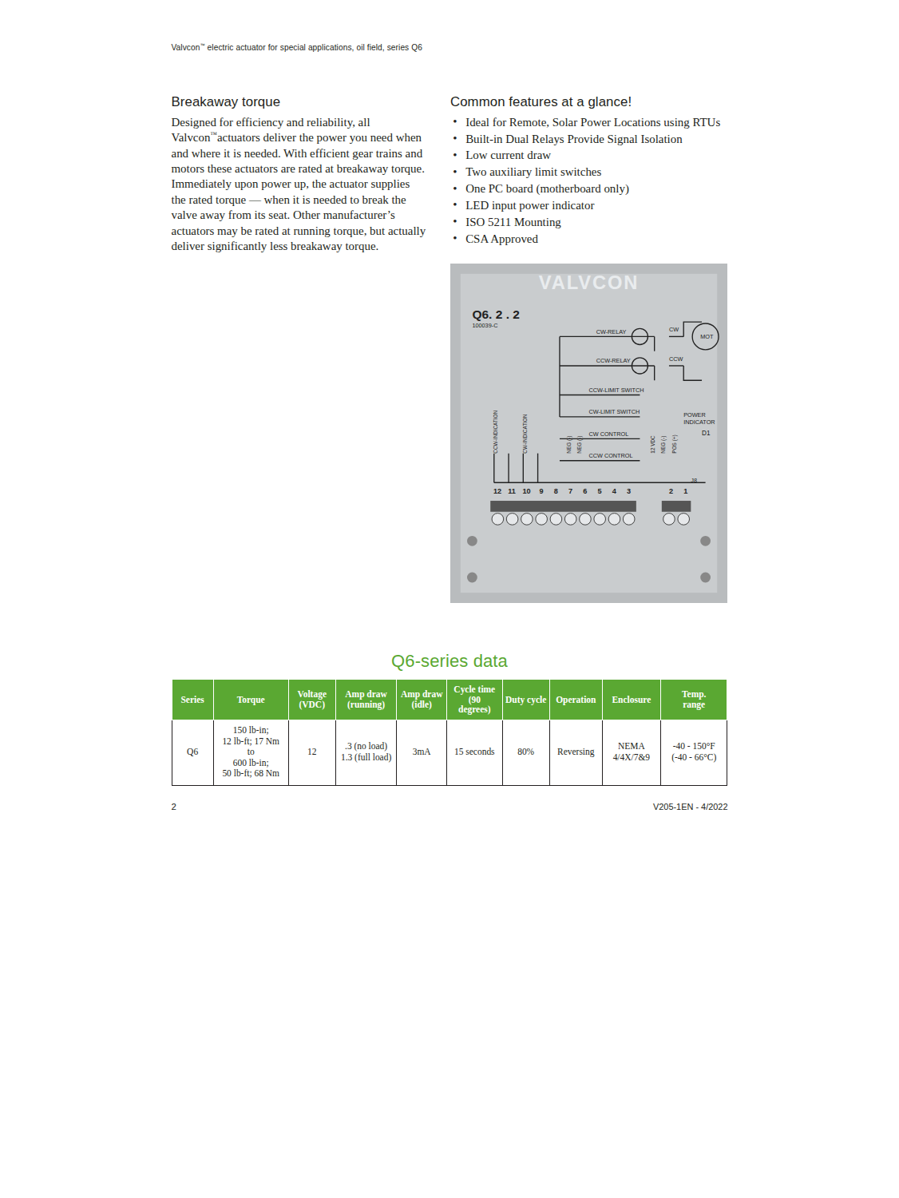Valvcon™ electric actuator for special applications, oil field, series Q6
Breakaway torque
Designed for efficiency and reliability, all Valvcon™actuators deliver the power you need when and where it is needed. With efficient gear trains and motors these actuators are rated at breakaway torque. Immediately upon power up, the actuator supplies the rated torque — when it is needed to break the valve away from its seat. Other manufacturer’s actuators may be rated at running torque, but actually deliver significantly less breakaway torque.
Common features at a glance!
Ideal for Remote, Solar Power Locations using RTUs
Built-in Dual Relays Provide Signal Isolation
Low current draw
Two auxiliary limit switches
One PC board (motherboard only)
LED input power indicator
ISO 5211 Mounting
CSA Approved
Q6-series data
| Series | Torque | Voltage (VDC) | Amp draw (running) | Amp draw (idle) | Cycle time (90 degrees) | Duty cycle | Operation | Enclosure | Temp. range |
| --- | --- | --- | --- | --- | --- | --- | --- | --- | --- |
| Q6 | 150 lb-in; 12 lb-ft; 17 Nm to 600 lb-in; 50 lb-ft; 68 Nm | 12 | .3 (no load) 1.3 (full load) | 3mA | 15 seconds | 80% | Reversing | NEMA 4/4X/7&9 | -40 - 150°F (-40 - 66°C) |
2
V205-1EN - 4/2022